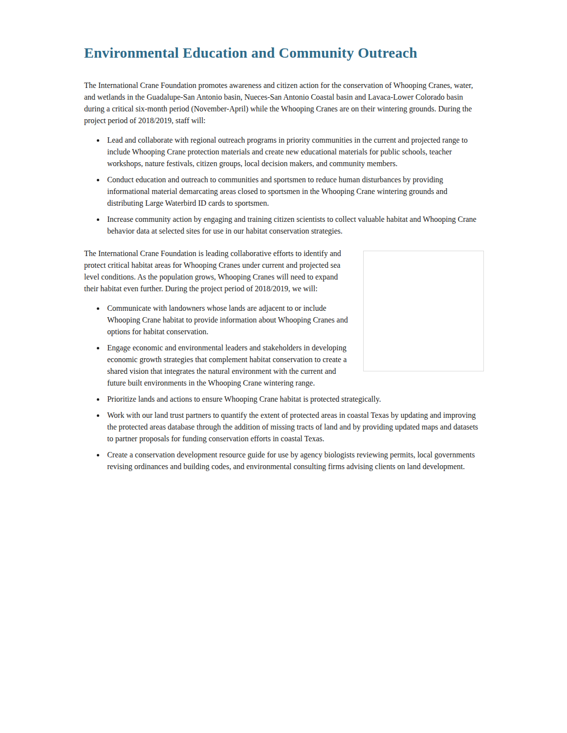Environmental Education and Community Outreach
The International Crane Foundation promotes awareness and citizen action for the conservation of Whooping Cranes, water, and wetlands in the Guadalupe-San Antonio basin, Nueces-San Antonio Coastal basin and Lavaca-Lower Colorado basin during a critical six-month period (November-April) while the Whooping Cranes are on their wintering grounds. During the project period of 2018/2019, staff will:
Lead and collaborate with regional outreach programs in priority communities in the current and projected range to include Whooping Crane protection materials and create new educational materials for public schools, teacher workshops, nature festivals, citizen groups, local decision makers, and community members.
Conduct education and outreach to communities and sportsmen to reduce human disturbances by providing informational material demarcating areas closed to sportsmen in the Whooping Crane wintering grounds and distributing Large Waterbird ID cards to sportsmen.
Increase community action by engaging and training citizen scientists to collect valuable habitat and Whooping Crane behavior data at selected sites for use in our habitat conservation strategies.
The International Crane Foundation is leading collaborative efforts to identify and protect critical habitat areas for Whooping Cranes under current and projected sea level conditions. As the population grows, Whooping Cranes will need to expand their habitat even further. During the project period of 2018/2019, we will:
Communicate with landowners whose lands are adjacent to or include Whooping Crane habitat to provide information about Whooping Cranes and options for habitat conservation.
Engage economic and environmental leaders and stakeholders in developing economic growth strategies that complement habitat conservation to create a shared vision that integrates the natural environment with the current and future built environments in the Whooping Crane wintering range.
Prioritize lands and actions to ensure Whooping Crane habitat is protected strategically.
Work with our land trust partners to quantify the extent of protected areas in coastal Texas by updating and improving the protected areas database through the addition of missing tracts of land and by providing updated maps and datasets to partner proposals for funding conservation efforts in coastal Texas.
Create a conservation development resource guide for use by agency biologists reviewing permits, local governments revising ordinances and building codes, and environmental consulting firms advising clients on land development.